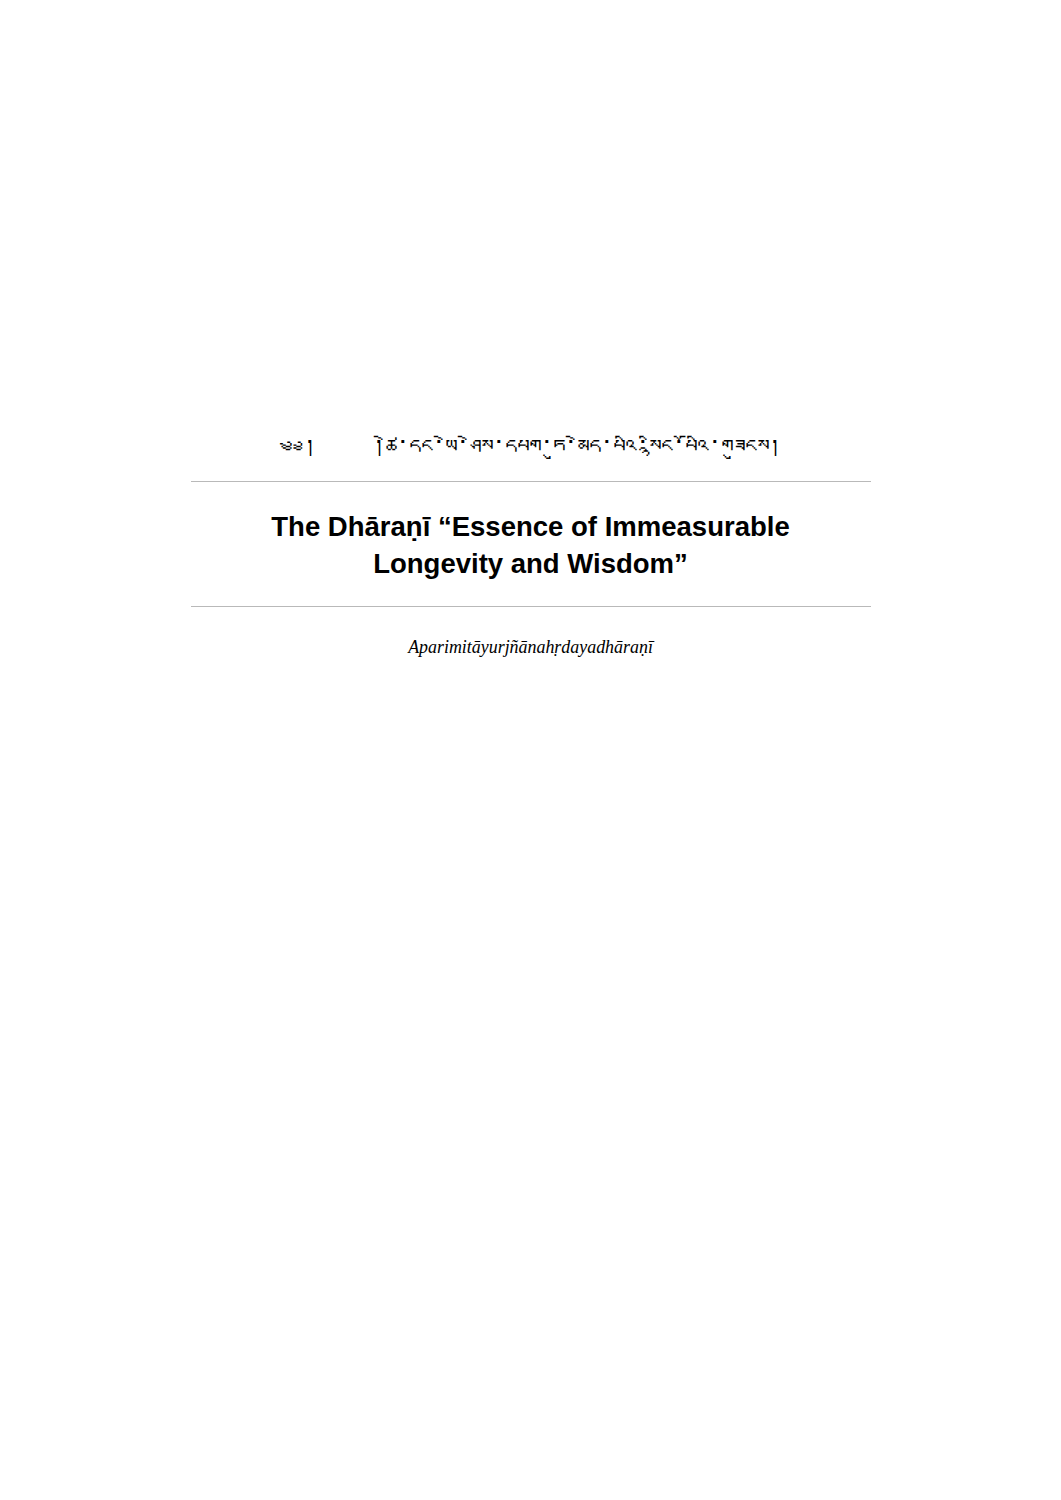༄༅། །ཚེ་དང་ཡེ་ཤེས་དཔག་ཏུ་མེད་པའི་སྙིང་པོའི་གཟུངས།
The Dhāraṇī “Essence of Immeasurable
Longevity and Wisdom”
Aparimitāyurjñānahṛdayadhāraṇī